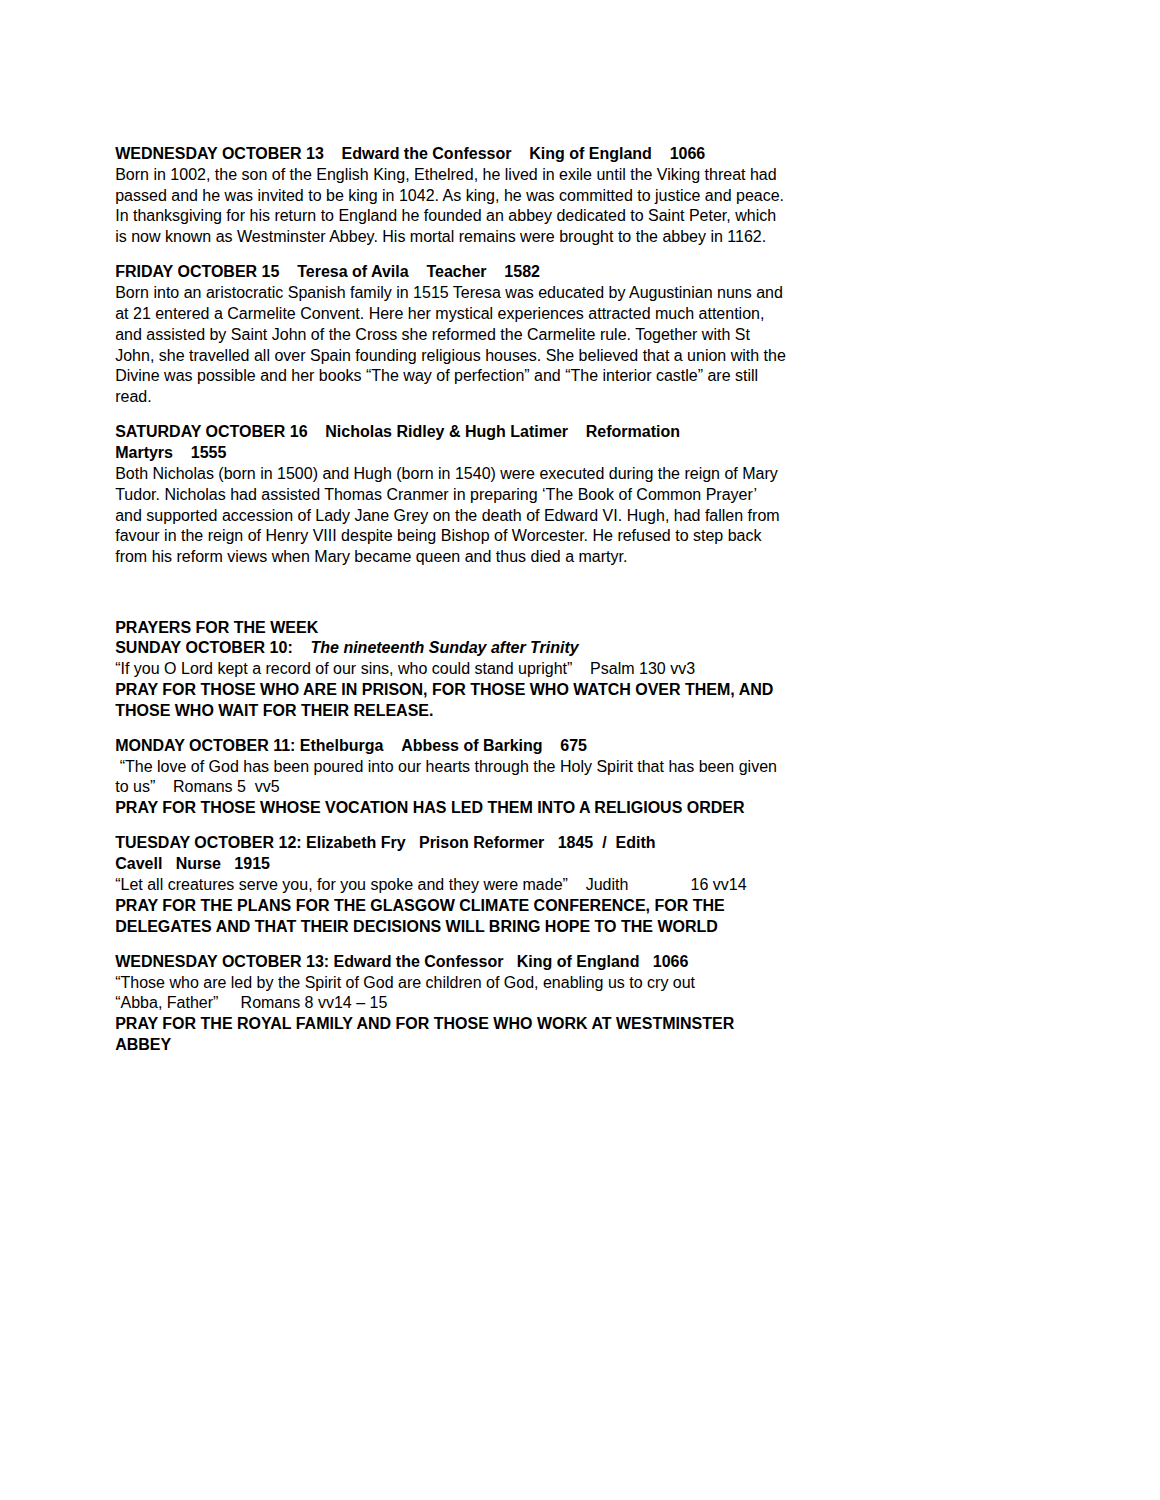WEDNESDAY OCTOBER 13 Edward the Confessor King of England 1066
Born in 1002, the son of the English King, Ethelred, he lived in exile until the Viking threat had passed and he was invited to be king in 1042. As king, he was committed to justice and peace. In thanksgiving for his return to England he founded an abbey dedicated to Saint Peter, which is now known as Westminster Abbey. His mortal remains were brought to the abbey in 1162.
FRIDAY OCTOBER 15 Teresa of Avila Teacher 1582
Born into an aristocratic Spanish family in 1515 Teresa was educated by Augustinian nuns and at 21 entered a Carmelite Convent. Here her mystical experiences attracted much attention, and assisted by Saint John of the Cross she reformed the Carmelite rule. Together with St John, she travelled all over Spain founding religious houses. She believed that a union with the Divine was possible and her books “The way of perfection” and “The interior castle” are still read.
SATURDAY OCTOBER 16 Nicholas Ridley & Hugh Latimer Reformation Martyrs 1555
Both Nicholas (born in 1500) and Hugh (born in 1540) were executed during the reign of Mary Tudor. Nicholas had assisted Thomas Cranmer in preparing ‘The Book of Common Prayer’ and supported accession of Lady Jane Grey on the death of Edward VI. Hugh, had fallen from favour in the reign of Henry VIII despite being Bishop of Worcester. He refused to step back from his reform views when Mary became queen and thus died a martyr.
PRAYERS FOR THE WEEK
SUNDAY OCTOBER 10: The nineteenth Sunday after Trinity
“If you O Lord kept a record of our sins, who could stand upright” Psalm 130 vv3
PRAY FOR THOSE WHO ARE IN PRISON, FOR THOSE WHO WATCH OVER THEM, AND THOSE WHO WAIT FOR THEIR RELEASE.
MONDAY OCTOBER 11: Ethelburga Abbess of Barking 675
“The love of God has been poured into our hearts through the Holy Spirit that has been given to us” Romans 5 vv5
PRAY FOR THOSE WHOSE VOCATION HAS LED THEM INTO A RELIGIOUS ORDER
TUESDAY OCTOBER 12: Elizabeth Fry Prison Reformer 1845 / Edith Cavell Nurse 1915
“Let all creatures serve you, for you spoke and they were made” Judith 16 vv14
PRAY FOR THE PLANS FOR THE GLASGOW CLIMATE CONFERENCE, FOR THE DELEGATES AND THAT THEIR DECISIONS WILL BRING HOPE TO THE WORLD
WEDNESDAY OCTOBER 13: Edward the Confessor King of England 1066
“Those who are led by the Spirit of God are children of God, enabling us to cry out
“Abba, Father” Romans 8 vv14 – 15
PRAY FOR THE ROYAL FAMILY AND FOR THOSE WHO WORK AT WESTMINSTER ABBEY